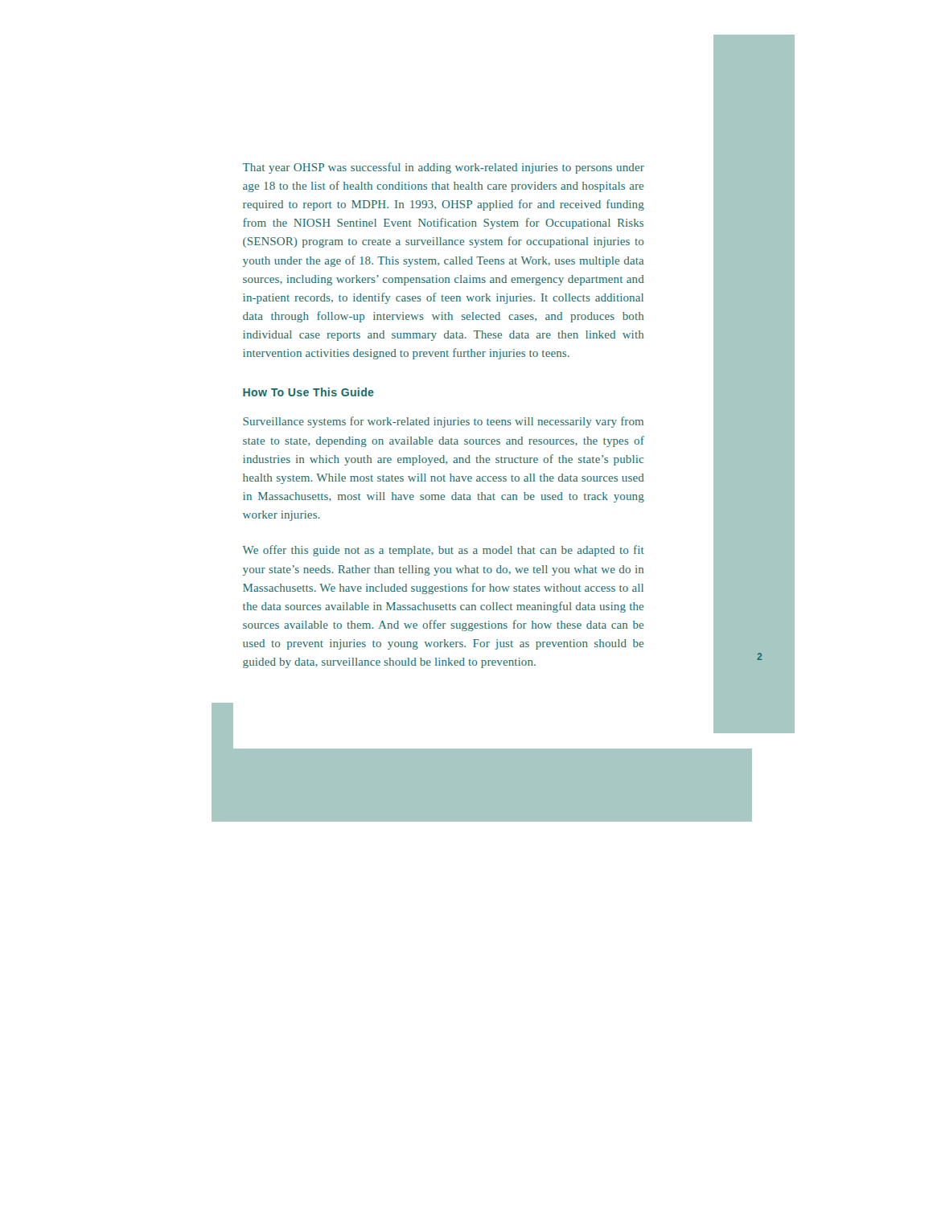That year OHSP was successful in adding work-related injuries to persons under age 18 to the list of health conditions that health care providers and hospitals are required to report to MDPH. In 1993, OHSP applied for and received funding from the NIOSH Sentinel Event Notification System for Occupational Risks (SENSOR) program to create a surveillance system for occupational injuries to youth under the age of 18. This system, called Teens at Work, uses multiple data sources, including workers’ compensation claims and emergency department and in-patient records, to identify cases of teen work injuries. It collects additional data through follow-up interviews with selected cases, and produces both individual case reports and summary data. These data are then linked with intervention activities designed to prevent further injuries to teens.
How To Use This Guide
Surveillance systems for work-related injuries to teens will necessarily vary from state to state, depending on available data sources and resources, the types of industries in which youth are employed, and the structure of the state’s public health system. While most states will not have access to all the data sources used in Massachusetts, most will have some data that can be used to track young worker injuries.
We offer this guide not as a template, but as a model that can be adapted to fit your state’s needs. Rather than telling you what to do, we tell you what we do in Massachusetts. We have included suggestions for how states without access to all the data sources available in Massachusetts can collect meaningful data using the sources available to them. And we offer suggestions for how these data can be used to prevent injuries to young workers. For just as prevention should be guided by data, surveillance should be linked to prevention.
2